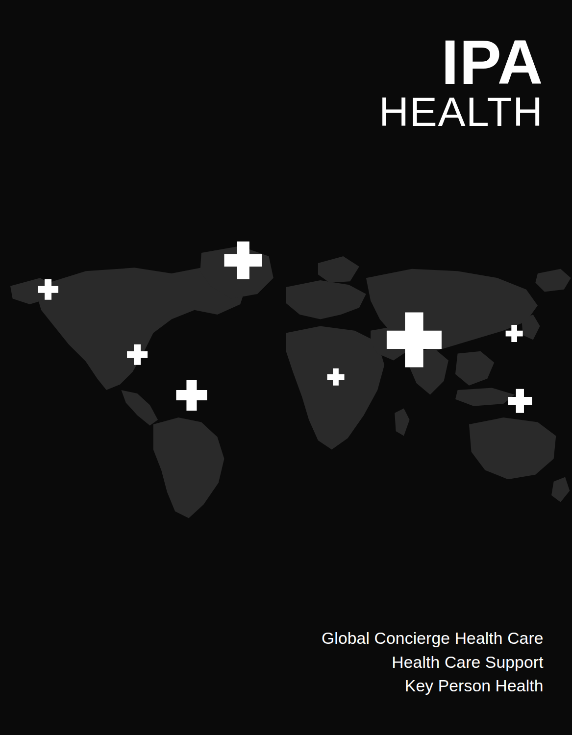IPA
HEALTH
Global Concierge Health Care
Health Care Support
Key Person Health